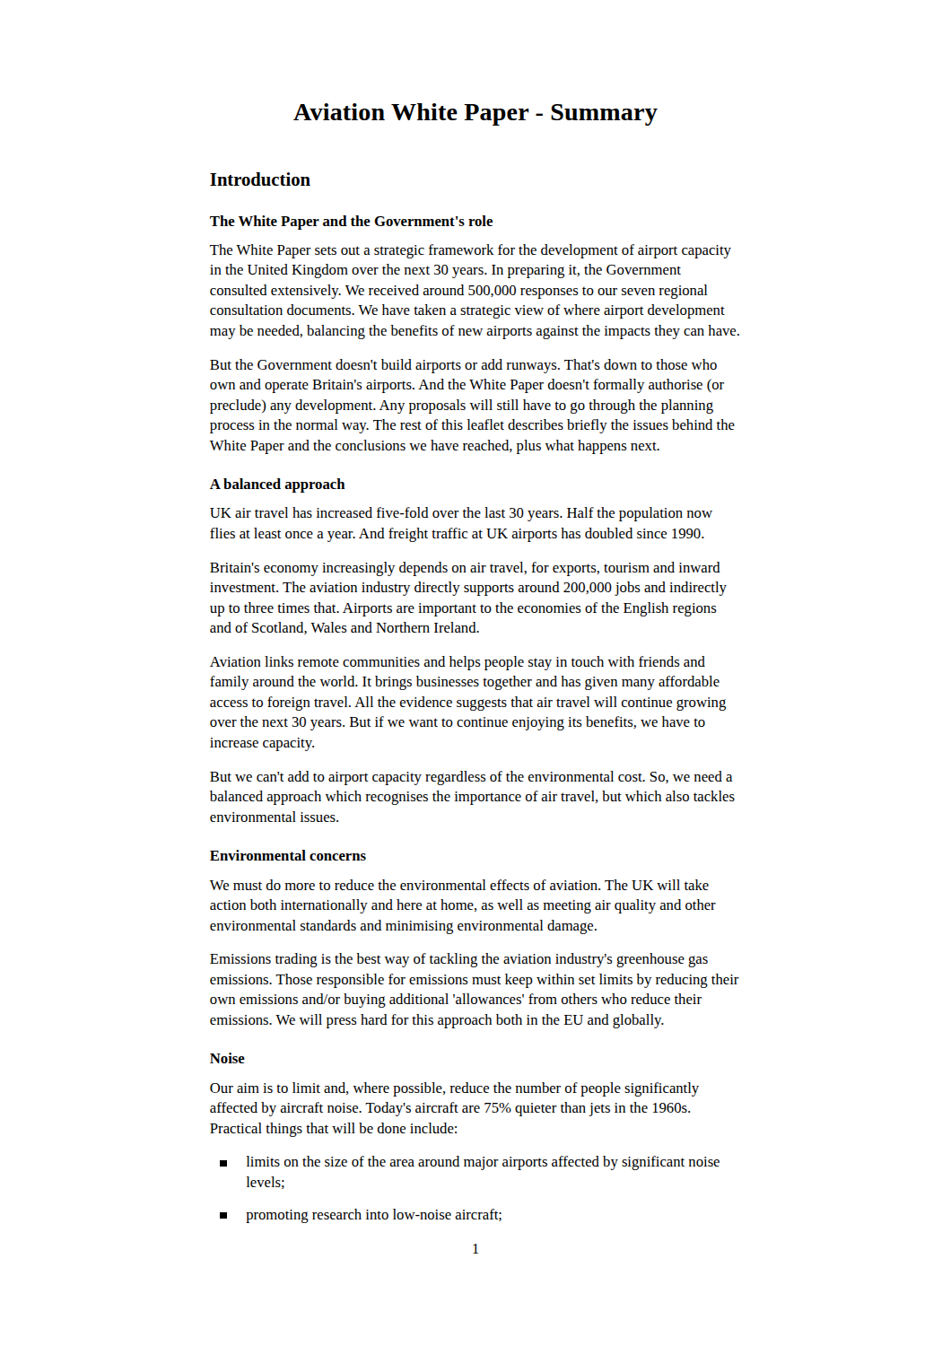Aviation White Paper - Summary
Introduction
The White Paper and the Government's role
The White Paper sets out a strategic framework for the development of airport capacity in the United Kingdom over the next 30 years. In preparing it, the Government consulted extensively. We received around 500,000 responses to our seven regional consultation documents. We have taken a strategic view of where airport development may be needed, balancing the benefits of new airports against the impacts they can have.
But the Government doesn't build airports or add runways. That's down to those who own and operate Britain's airports. And the White Paper doesn't formally authorise (or preclude) any development. Any proposals will still have to go through the planning process in the normal way. The rest of this leaflet describes briefly the issues behind the White Paper and the conclusions we have reached, plus what happens next.
A balanced approach
UK air travel has increased five-fold over the last 30 years. Half the population now flies at least once a year. And freight traffic at UK airports has doubled since 1990.
Britain's economy increasingly depends on air travel, for exports, tourism and inward investment. The aviation industry directly supports around 200,000 jobs and indirectly up to three times that. Airports are important to the economies of the English regions and of Scotland, Wales and Northern Ireland.
Aviation links remote communities and helps people stay in touch with friends and family around the world. It brings businesses together and has given many affordable access to foreign travel. All the evidence suggests that air travel will continue growing over the next 30 years. But if we want to continue enjoying its benefits, we have to increase capacity.
But we can't add to airport capacity regardless of the environmental cost. So, we need a balanced approach which recognises the importance of air travel, but which also tackles environmental issues.
Environmental concerns
We must do more to reduce the environmental effects of aviation. The UK will take action both internationally and here at home, as well as meeting air quality and other environmental standards and minimising environmental damage.
Emissions trading is the best way of tackling the aviation industry's greenhouse gas emissions. Those responsible for emissions must keep within set limits by reducing their own emissions and/or buying additional 'allowances' from others who reduce their emissions. We will press hard for this approach both in the EU and globally.
Noise
Our aim is to limit and, where possible, reduce the number of people significantly affected by aircraft noise. Today's aircraft are 75% quieter than jets in the 1960s. Practical things that will be done include:
limits on the size of the area around major airports affected by significant noise levels;
promoting research into low-noise aircraft;
1